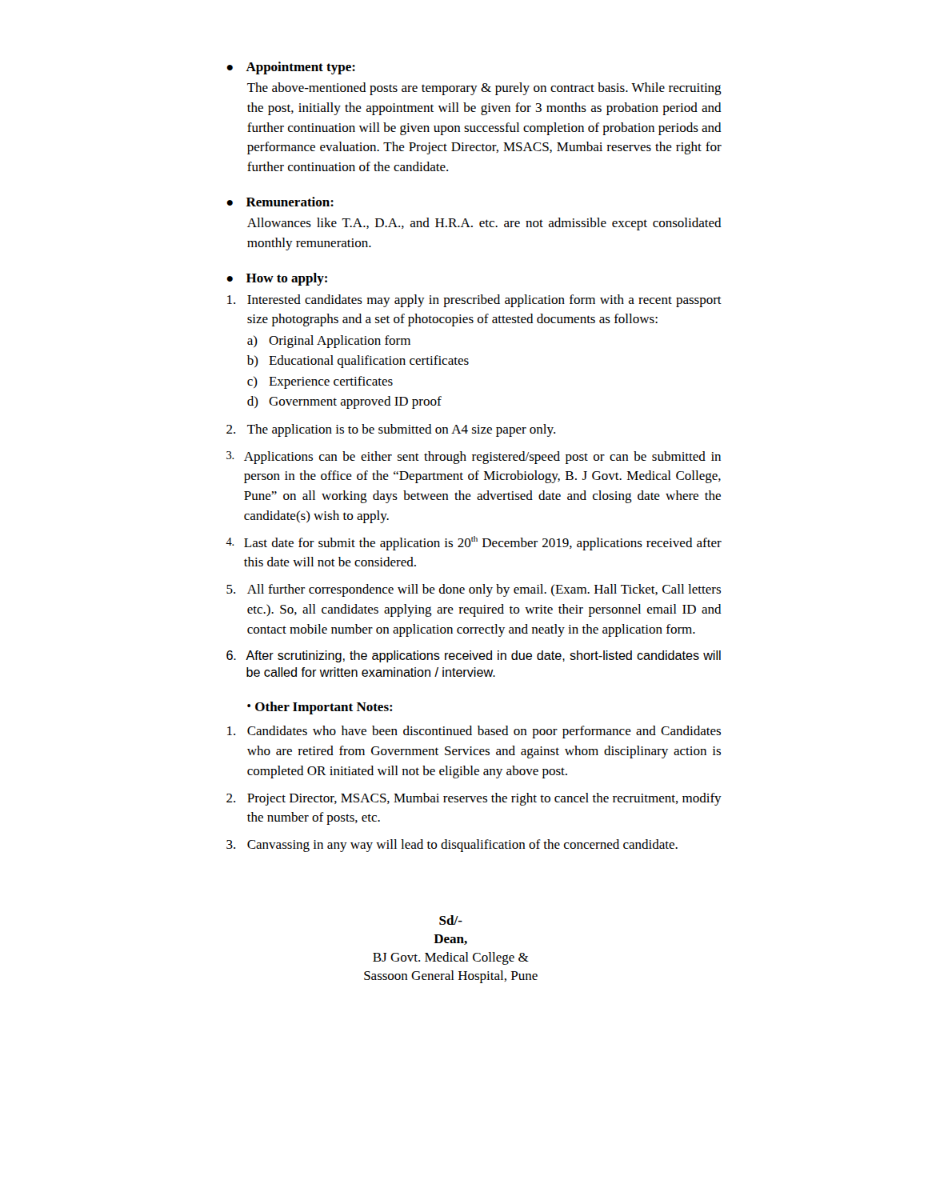● Appointment type:
The above-mentioned posts are temporary & purely on contract basis. While recruiting the post, initially the appointment will be given for 3 months as probation period and further continuation will be given upon successful completion of probation periods and performance evaluation. The Project Director, MSACS, Mumbai reserves the right for further continuation of the candidate.
● Remuneration:
Allowances like T.A., D.A., and H.R.A. etc. are not admissible except consolidated monthly remuneration.
● How to apply:
1. Interested candidates may apply in prescribed application form with a recent passport size photographs and a set of photocopies of attested documents as follows:
a) Original Application form
b) Educational qualification certificates
c) Experience certificates
d) Government approved ID proof
2. The application is to be submitted on A4 size paper only.
3. Applications can be either sent through registered/speed post or can be submitted in person in the office of the “Department of Microbiology, B. J Govt. Medical College, Pune” on all working days between the advertised date and closing date where the candidate(s) wish to apply.
4. Last date for submit the application is 20th December 2019, applications received after this date will not be considered.
5. All further correspondence will be done only by email. (Exam. Hall Ticket, Call letters etc.). So, all candidates applying are required to write their personnel email ID and contact mobile number on application correctly and neatly in the application form.
6. After scrutinizing, the applications received in due date, short-listed candidates will be called for written examination / interview.
•Other Important Notes:
1. Candidates who have been discontinued based on poor performance and Candidates who are retired from Government Services and against whom disciplinary action is completed OR initiated will not be eligible any above post.
2. Project Director, MSACS, Mumbai reserves the right to cancel the recruitment, modify the number of posts, etc.
3. Canvassing in any way will lead to disqualification of the concerned candidate.
Sd/- Dean, BJ Govt. Medical College & Sassoon General Hospital, Pune